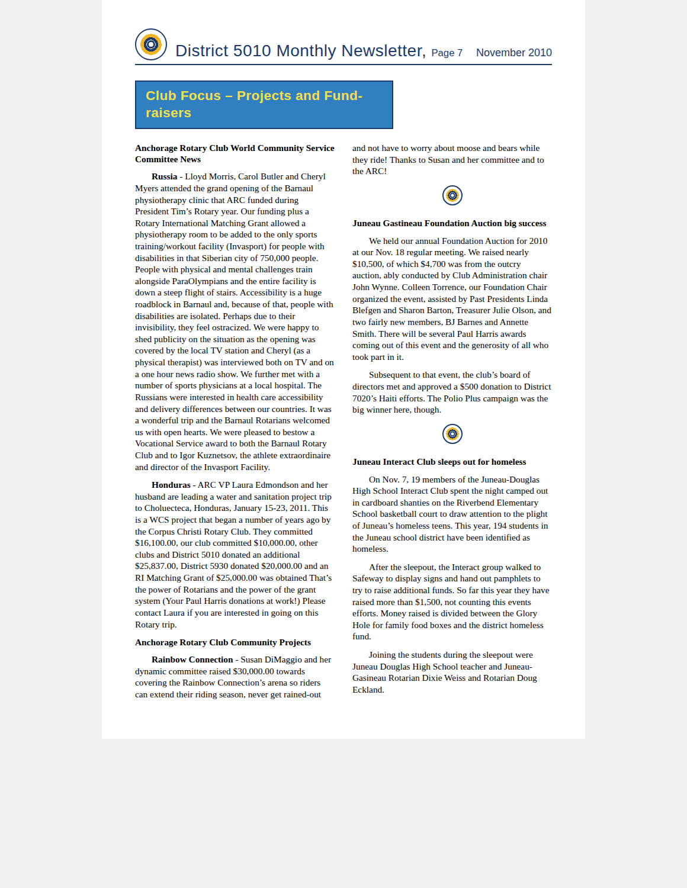District 5010 Monthly Newsletter, Page 7
November 2010
Club Focus – Projects and Fund-raisers
Anchorage Rotary Club World Community Service Committee News
Russia - Lloyd Morris, Carol Butler and Cheryl Myers attended the grand opening of the Barnaul physiotherapy clinic that ARC funded during President Tim’s Rotary year. Our funding plus a Rotary International Matching Grant allowed a physiotherapy room to be added to the only sports training/workout facility (Invasport) for people with disabilities in that Siberian city of 750,000 people. People with physical and mental challenges train alongside ParaOlympians and the entire facility is down a steep flight of stairs. Accessibility is a huge roadblock in Barnaul and, because of that, people with disabilities are isolated. Perhaps due to their invisibility, they feel ostracized. We were happy to shed publicity on the situation as the opening was covered by the local TV station and Cheryl (as a physical therapist) was interviewed both on TV and on a one hour news radio show. We further met with a number of sports physicians at a local hospital. The Russians were interested in health care accessibility and delivery differences between our countries. It was a wonderful trip and the Barnaul Rotarians welcomed us with open hearts. We were pleased to bestow a Vocational Service award to both the Barnaul Rotary Club and to Igor Kuznetsov, the athlete extraordinaire and director of the Invasport Facility.
Honduras - ARC VP Laura Edmondson and her husband are leading a water and sanitation project trip to Choluecteca, Honduras, January 15-23, 2011. This is a WCS project that began a number of years ago by the Corpus Christi Rotary Club. They committed $16,100.00, our club committed $10,000.00, other clubs and District 5010 donated an additional $25,837.00, District 5930 donated $20,000.00 and an RI Matching Grant of $25,000.00 was obtained That’s the power of Rotarians and the power of the grant system (Your Paul Harris donations at work!) Please contact Laura if you are interested in going on this Rotary trip.
Anchorage Rotary Club Community Projects
Rainbow Connection - Susan DiMaggio and her dynamic committee raised $30,000.00 towards covering the Rainbow Connection’s arena so riders can extend their riding season, never get rained-out and not have to worry about moose and bears while they ride! Thanks to Susan and her committee and to the ARC!
Juneau Gastineau Foundation Auction big success
We held our annual Foundation Auction for 2010 at our Nov. 18 regular meeting. We raised nearly $10,500, of which $4,700 was from the outcry auction, ably conducted by Club Administration chair John Wynne. Colleen Torrence, our Foundation Chair organized the event, assisted by Past Presidents Linda Blefgen and Sharon Barton, Treasurer Julie Olson, and two fairly new members, BJ Barnes and Annette Smith. There will be several Paul Harris awards coming out of this event and the generosity of all who took part in it.
Subsequent to that event, the club’s board of directors met and approved a $500 donation to District 7020’s Haiti efforts. The Polio Plus campaign was the big winner here, though.
Juneau Interact Club sleeps out for homeless
On Nov. 7, 19 members of the Juneau-Douglas High School Interact Club spent the night camped out in cardboard shanties on the Riverbend Elementary School basketball court to draw attention to the plight of Juneau’s homeless teens. This year, 194 students in the Juneau school district have been identified as homeless.
After the sleepout, the Interact group walked to Safeway to display signs and hand out pamphlets to try to raise additional funds. So far this year they have raised more than $1,500, not counting this events efforts. Money raised is divided between the Glory Hole for family food boxes and the district homeless fund.
Joining the students during the sleepout were Juneau Douglas High School teacher and Juneau-Gasineau Rotarian Dixie Weiss and Rotarian Doug Eckland.